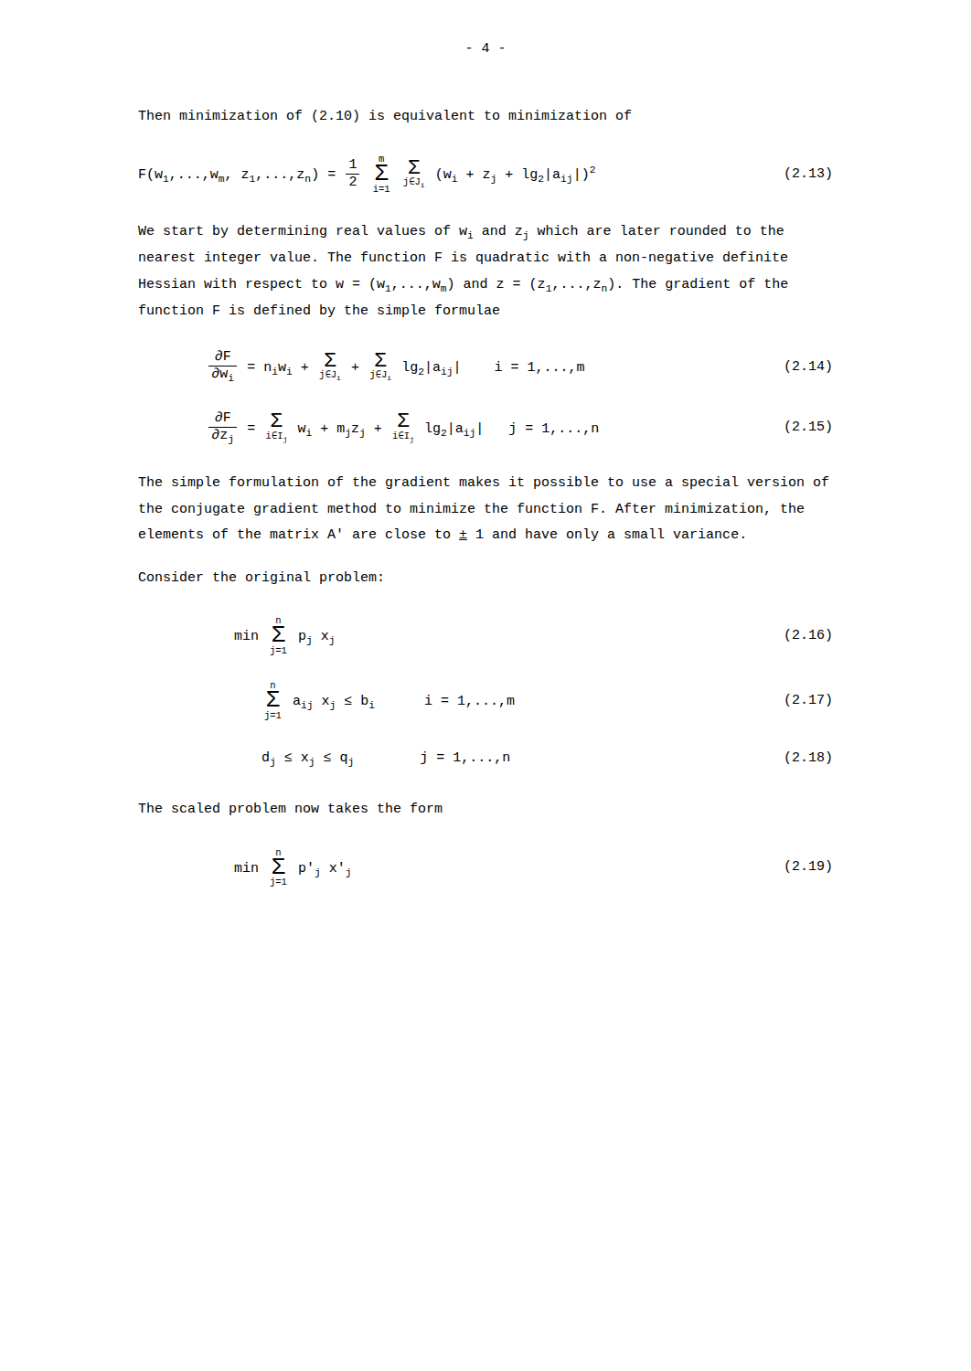- 4 -
Then minimization of (2.10) is equivalent to minimization of
F(w1,...,wm, z1,...,zn) = 12 mΣi=1 Σj∈Ji (wi + zj + lg2|aij|)2 (2.13)
We start by determining real values of wi and zj which are later rounded to the nearest integer value. The function F is quadratic with a non-negative definite Hessian with respect to w = (w1,...,wm) and z = (z1,...,zn). The gradient of the function F is defined by the simple formulae
∂F∂wi = niwi + Σj∈Ji + Σj∈Ji lg2|aij| i = 1,...,m (2.14)
∂F∂zj = Σi∈Ij wi + mjzj + Σi∈Ij lg2|aij| j = 1,...,n (2.15)
The simple formulation of the gradient makes it possible to use a special version of the conjugate gradient method to minimize the function F. After minimization, the elements of the matrix A' are close to ± 1 and have only a small variance.
Consider the original problem:
min nΣj=1 pj xj (2.16)
nΣj=1 aij xj ≤ bi i = 1,...,m (2.17)
dj ≤ xj ≤ qj j = 1,...,n (2.18)
The scaled problem now takes the form
min nΣj=1 p'j x'j (2.19)